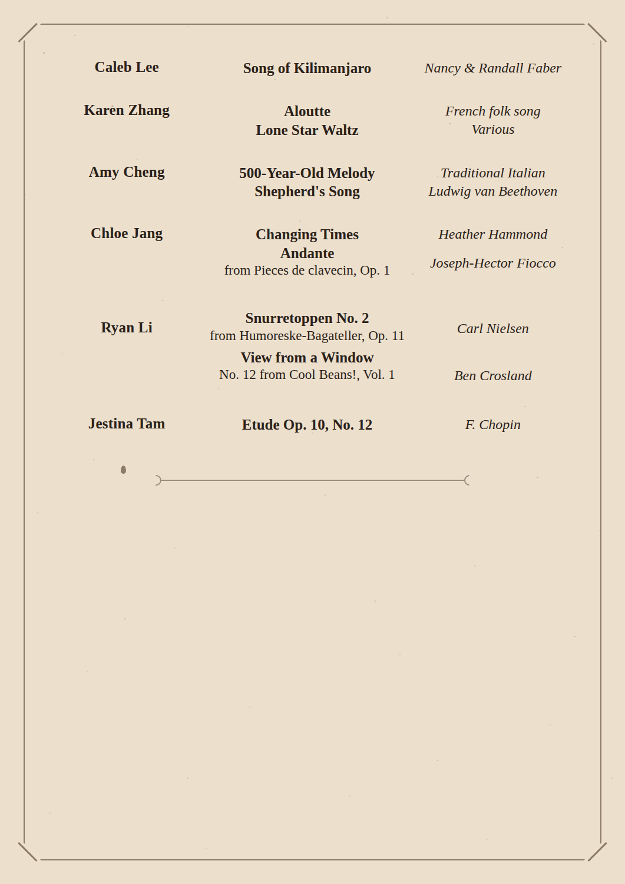| Caleb Lee | Song of Kilimanjaro | Nancy & Randall Faber |
| Karen Zhang | Aloutte Lone Star Waltz | French folk song Various |
| Amy Cheng | 500-Year-Old Melody Shepherd's Song | Traditional Italian Ludwig van Beethoven |
| Chloe Jang | Changing Times Andante from Pieces de clavecin, Op. 1 | Heather Hammond Joseph-Hector Fiocco |
| Ryan Li | Snurretoppen No. 2 from Humoreske-Bagateller, Op. 11 View from a Window No. 12 from Cool Beans!, Vol. 1 | Carl Nielsen Ben Crosland |
| Jestina Tam | Etude Op. 10, No. 12 | F. Chopin |